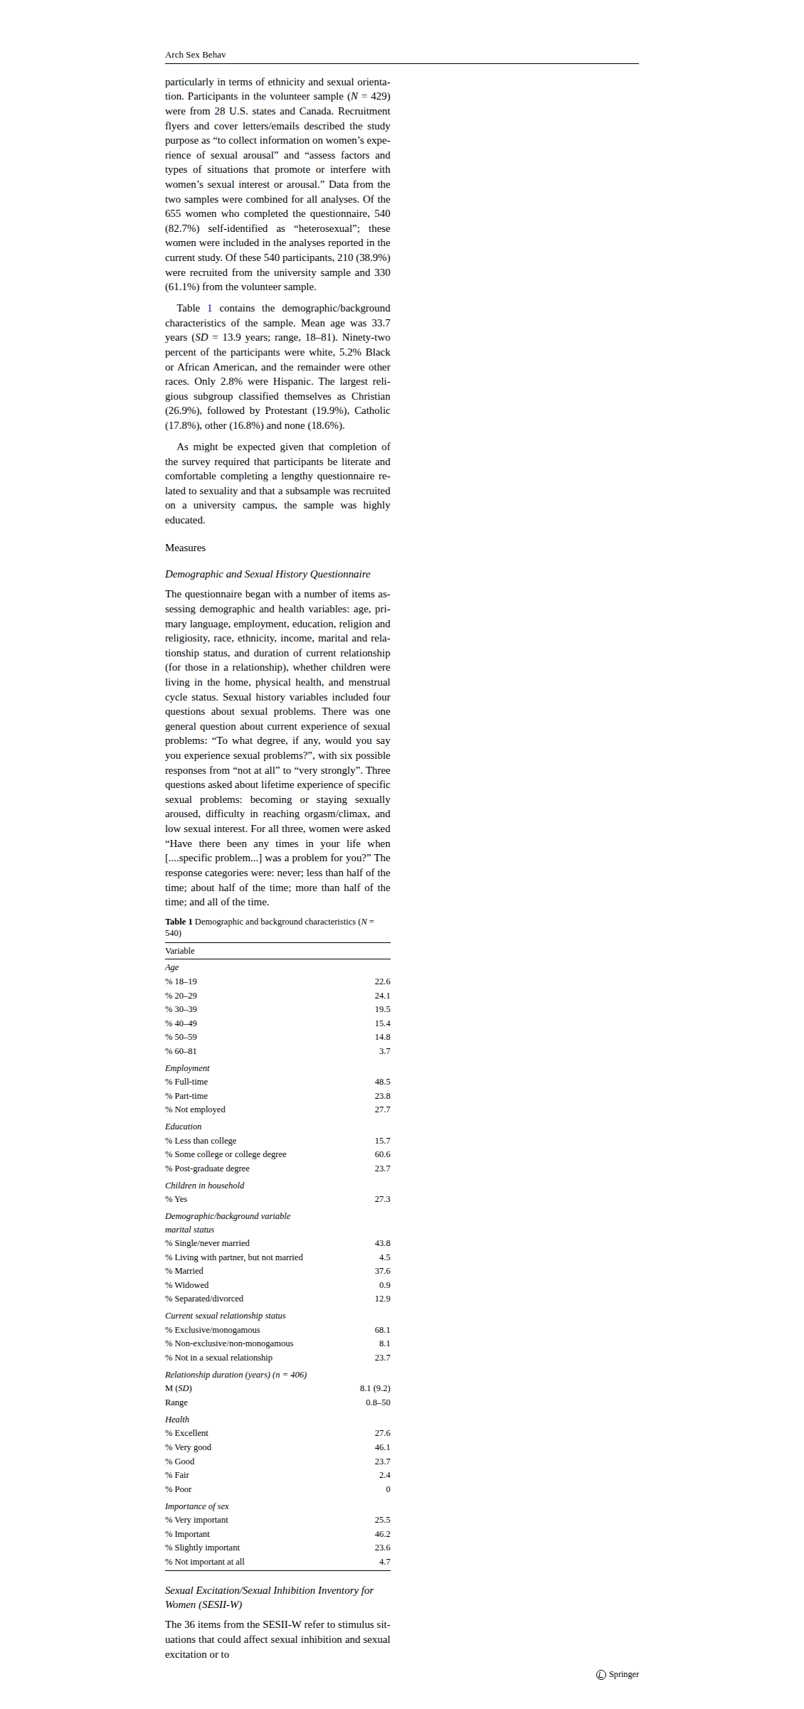Arch Sex Behav
particularly in terms of ethnicity and sexual orientation. Participants in the volunteer sample (N = 429) were from 28 U.S. states and Canada. Recruitment flyers and cover letters/emails described the study purpose as “to collect information on women’s experience of sexual arousal” and “assess factors and types of situations that promote or interfere with women’s sexual interest or arousal.” Data from the two samples were combined for all analyses. Of the 655 women who completed the questionnaire, 540 (82.7%) self-identified as “heterosexual”; these women were included in the analyses reported in the current study. Of these 540 participants, 210 (38.9%) were recruited from the university sample and 330 (61.1%) from the volunteer sample.
Table 1 contains the demographic/background characteristics of the sample. Mean age was 33.7 years (SD = 13.9 years; range, 18–81). Ninety-two percent of the participants were white, 5.2% Black or African American, and the remainder were other races. Only 2.8% were Hispanic. The largest religious subgroup classified themselves as Christian (26.9%), followed by Protestant (19.9%), Catholic (17.8%), other (16.8%) and none (18.6%).
As might be expected given that completion of the survey required that participants be literate and comfortable completing a lengthy questionnaire related to sexuality and that a subsample was recruited on a university campus, the sample was highly educated.
Measures
Demographic and Sexual History Questionnaire
The questionnaire began with a number of items assessing demographic and health variables: age, primary language, employment, education, religion and religiosity, race, ethnicity, income, marital and relationship status, and duration of current relationship (for those in a relationship), whether children were living in the home, physical health, and menstrual cycle status. Sexual history variables included four questions about sexual problems. There was one general question about current experience of sexual problems: “To what degree, if any, would you say you experience sexual problems?”, with six possible responses from “not at all” to “very strongly”. Three questions asked about lifetime experience of specific sexual problems: becoming or staying sexually aroused, difficulty in reaching orgasm/climax, and low sexual interest. For all three, women were asked “Have there been any times in your life when [....specific problem...] was a problem for you?” The response categories were: never; less than half of the time; about half of the time; more than half of the time; and all of the time.
Table 1 Demographic and background characteristics (N = 540)
| Variable |
| --- |
| Age |
| % 18–19 | 22.6 |
| % 20–29 | 24.1 |
| % 30–39 | 19.5 |
| % 40–49 | 15.4 |
| % 50–59 | 14.8 |
| % 60–81 | 3.7 |
| Employment |
| % Full-time | 48.5 |
| % Part-time | 23.8 |
| % Not employed | 27.7 |
| Education |
| % Less than college | 15.7 |
| % Some college or college degree | 60.6 |
| % Post-graduate degree | 23.7 |
| Children in household |
| % Yes | 27.3 |
| Demographic/background variable |
| marital status |
| % Single/never married | 43.8 |
| % Living with partner, but not married | 4.5 |
| % Married | 37.6 |
| % Widowed | 0.9 |
| % Separated/divorced | 12.9 |
| Current sexual relationship status |
| % Exclusive/monogamous | 68.1 |
| % Non-exclusive/non-monogamous | 8.1 |
| % Not in a sexual relationship | 23.7 |
| Relationship duration (years) ( n = 406) |
| M ( SD ) | 8.1 (9.2) |
| Range | 0.8–50 |
| Health |
| % Excellent | 27.6 |
| % Very good | 46.1 |
| % Good | 23.7 |
| % Fair | 2.4 |
| % Poor | 0 |
| Importance of sex |
| % Very important | 25.5 |
| % Important | 46.2 |
| % Slightly important | 23.6 |
| % Not important at all | 4.7 |
Sexual Excitation/Sexual Inhibition Inventory for Women (SESII-W)
The 36 items from the SESII-W refer to stimulus situations that could affect sexual inhibition and sexual excitation or to
Springer